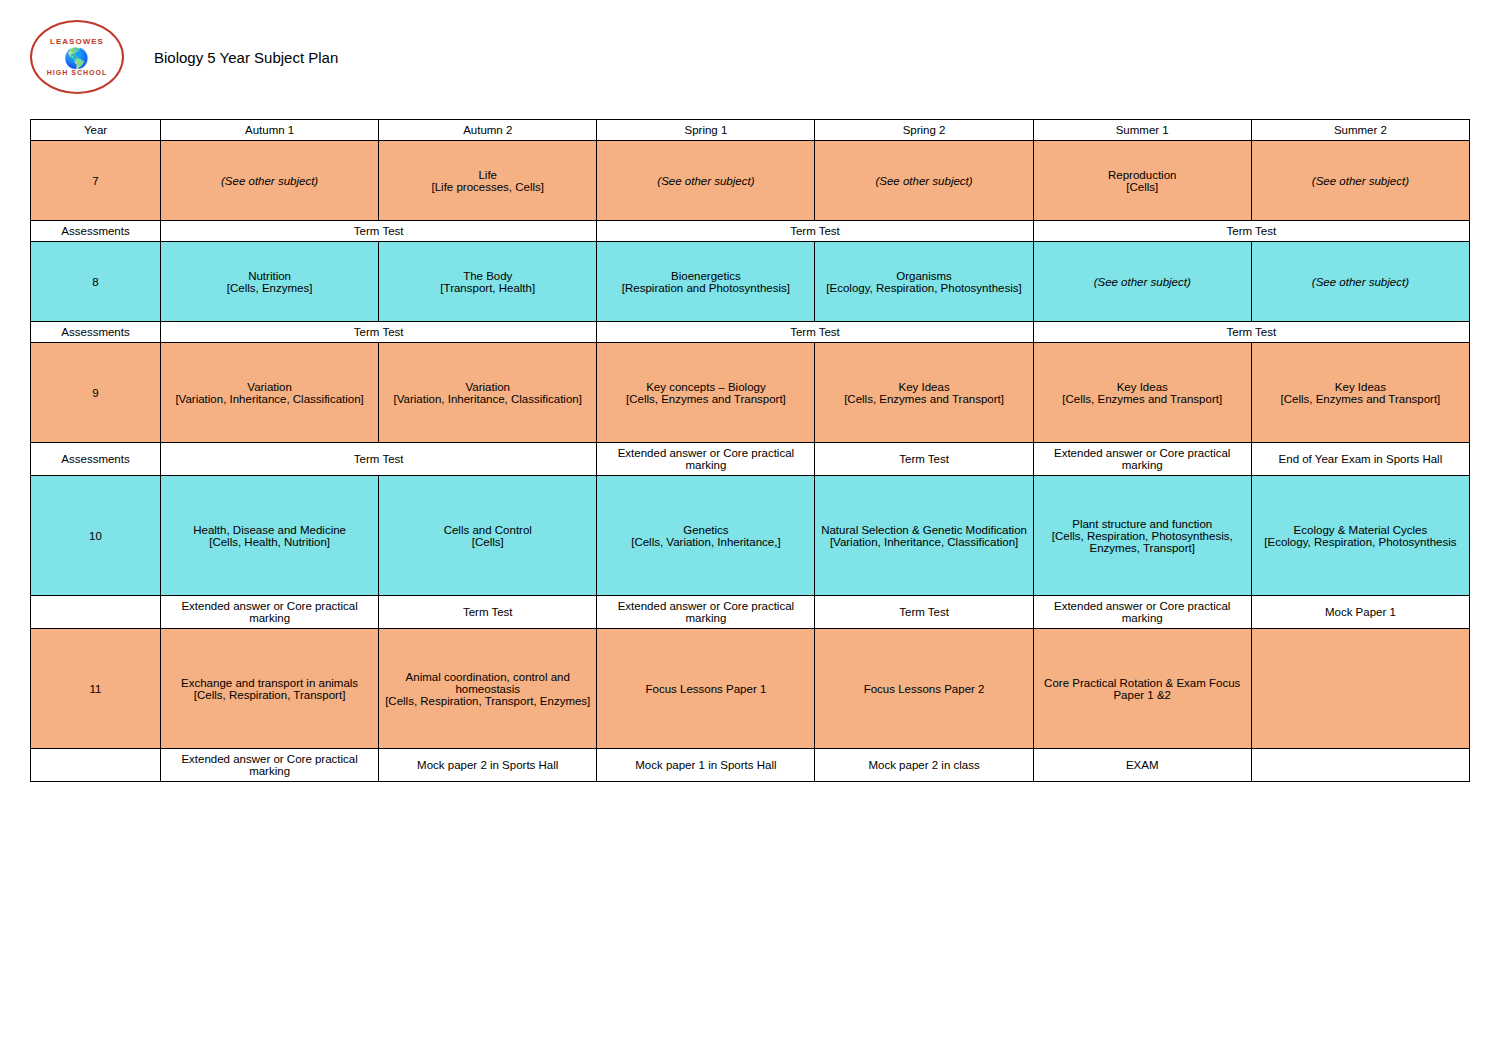LEASOWES
🌎
HIGH SCHOOL
Biology 5 Year Subject Plan
| Year | Autumn 1 | Autumn 2 | Spring 1 | Spring 2 | Summer 1 | Summer 2 |
| --- | --- | --- | --- | --- | --- | --- |
| 7 | (See other subject) | Life [Life processes, Cells] | (See other subject) | (See other subject) | Reproduction [Cells] | (See other subject) |
| Assessments | Term Test | Term Test | Term Test |
| 8 | Nutrition [Cells, Enzymes] | The Body [Transport, Health] | Bioenergetics [Respiration and Photosynthesis] | Organisms [Ecology, Respiration, Photosynthesis] | (See other subject) | (See other subject) |
| Assessments | Term Test | Term Test | Term Test |
| 9 | Variation [Variation, Inheritance, Classification] | Variation [Variation, Inheritance, Classification] | Key concepts – Biology [Cells, Enzymes and Transport] | Key Ideas [Cells, Enzymes and Transport] | Key Ideas [Cells, Enzymes and Transport] | Key Ideas [Cells, Enzymes and Transport] |
| Assessments | Term Test | Extended answer or Core practical marking | Term Test | Extended answer or Core practical marking | End of Year Exam in Sports Hall |
| 10 | Health, Disease and Medicine [Cells, Health, Nutrition] | Cells and Control [Cells] | Genetics [Cells, Variation, Inheritance,] | Natural Selection & Genetic Modification [Variation, Inheritance, Classification] | Plant structure and function [Cells, Respiration, Photosynthesis, Enzymes, Transport] | Ecology & Material Cycles [Ecology, Respiration, Photosynthesis |
| | Extended answer or Core practical marking | Term Test | Extended answer or Core practical marking | Term Test | Extended answer or Core practical marking | Mock Paper 1 |
| 11 | Exchange and transport in animals [Cells, Respiration, Transport] | Animal coordination, control and homeostasis [Cells, Respiration, Transport, Enzymes] | Focus Lessons Paper 1 | Focus Lessons Paper 2 | Core Practical Rotation & Exam Focus Paper 1 &2 | |
| | Extended answer or Core practical marking | Mock paper 2 in Sports Hall | Mock paper 1 in Sports Hall | Mock paper 2 in class | EXAM | |